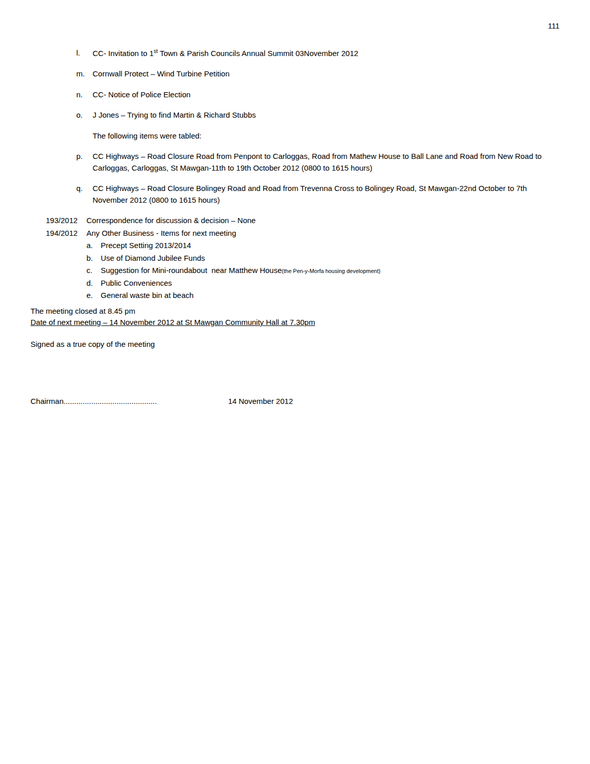111
l.
CC- Invitation to 1st Town & Parish Councils Annual Summit 03November 2012
m.
Cornwall Protect – Wind Turbine Petition
n.
CC- Notice of Police Election
o.
J Jones – Trying to find Martin & Richard Stubbs
The following items were tabled:
p.
CC Highways – Road Closure Road from Penpont to Carloggas, Road from Mathew House to Ball Lane and Road from New Road to Carloggas, Carloggas, St Mawgan-11th to 19th October 2012 (0800 to 1615 hours)
q.
CC Highways – Road Closure Bolingey Road and Road from Trevenna Cross to Bolingey Road, St Mawgan-22nd October to 7th November 2012 (0800 to 1615 hours)
193/2012 Correspondence for discussion & decision – None
194/2012 Any Other Business - Items for next meeting
a.
Precept Setting 2013/2014
b.
Use of Diamond Jubilee Funds
c.
Suggestion for Mini-roundabout near Matthew House(the Pen-y-Morfa housing development)
d.
Public Conveniences
e.
General waste bin at beach
The meeting closed at 8.45 pm
Date of next meeting – 14 November 2012 at St Mawgan Community Hall at 7.30pm
Signed as a true copy of the meeting
Chairman............................................14 November 2012